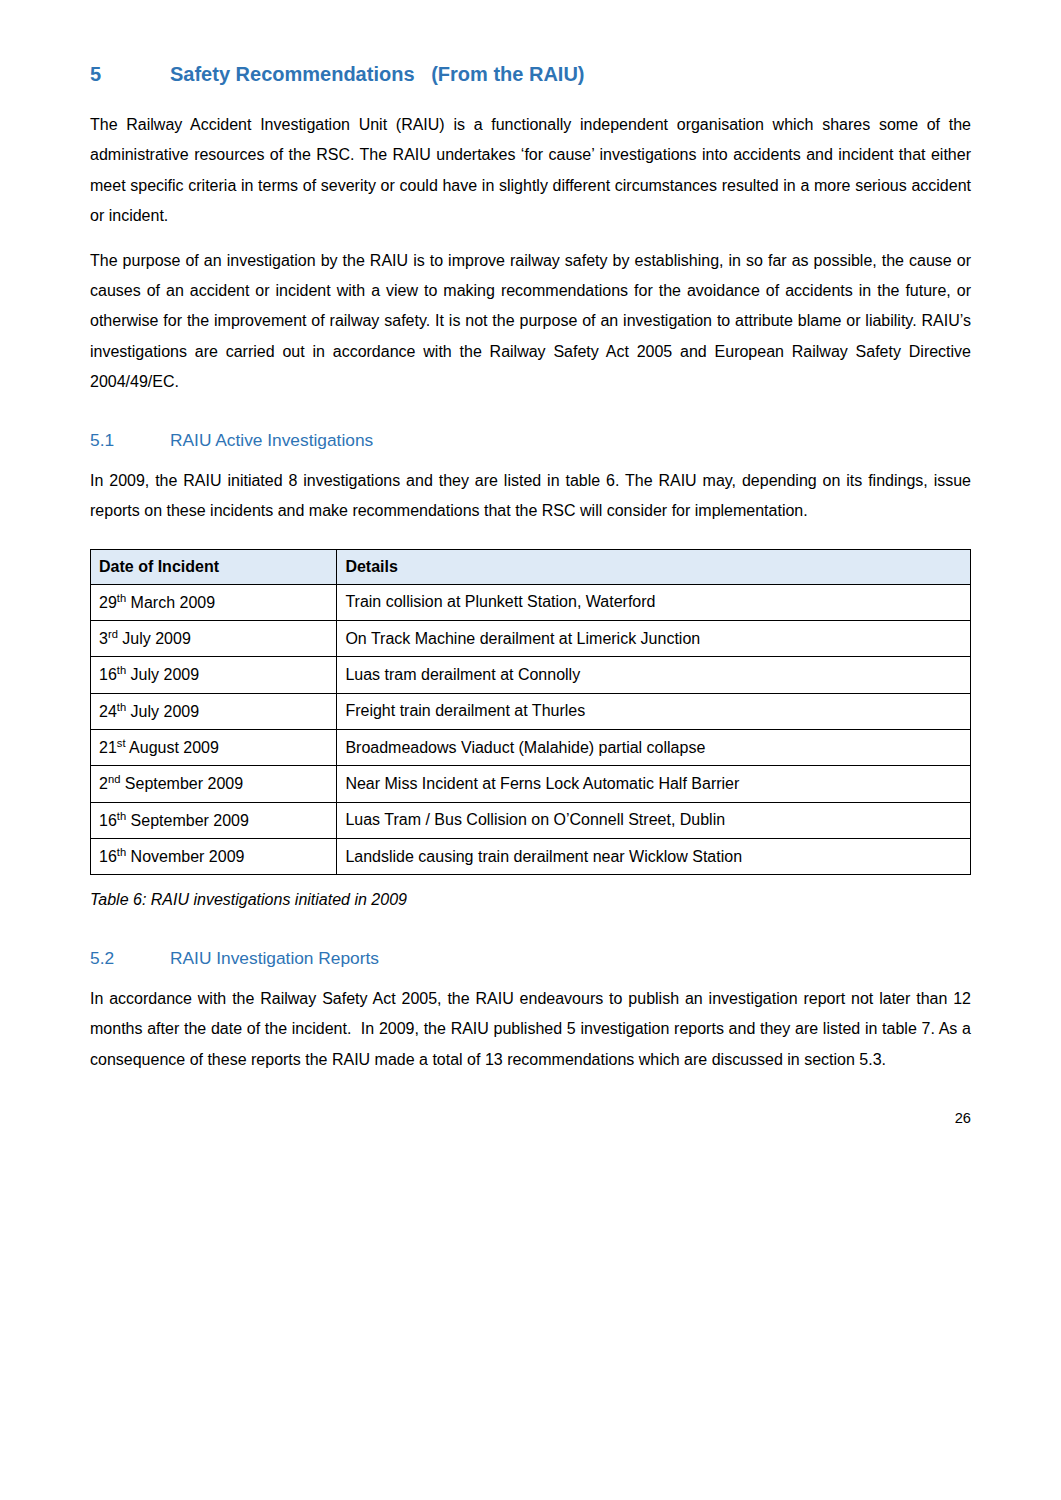5 Safety Recommendations (From the RAIU)
The Railway Accident Investigation Unit (RAIU) is a functionally independent organisation which shares some of the administrative resources of the RSC. The RAIU undertakes ‘for cause’ investigations into accidents and incident that either meet specific criteria in terms of severity or could have in slightly different circumstances resulted in a more serious accident or incident.
The purpose of an investigation by the RAIU is to improve railway safety by establishing, in so far as possible, the cause or causes of an accident or incident with a view to making recommendations for the avoidance of accidents in the future, or otherwise for the improvement of railway safety. It is not the purpose of an investigation to attribute blame or liability. RAIU’s investigations are carried out in accordance with the Railway Safety Act 2005 and European Railway Safety Directive 2004/49/EC.
5.1 RAIU Active Investigations
In 2009, the RAIU initiated 8 investigations and they are listed in table 6. The RAIU may, depending on its findings, issue reports on these incidents and make recommendations that the RSC will consider for implementation.
Table 6: RAIU investigations initiated in 2009
| Date of Incident | Details |
| --- | --- |
| 29 th March 2009 | Train collision at Plunkett Station, Waterford |
| 3 rd July 2009 | On Track Machine derailment at Limerick Junction |
| 16 th July 2009 | Luas tram derailment at Connolly |
| 24 th July 2009 | Freight train derailment at Thurles |
| 21 st August 2009 | Broadmeadows Viaduct (Malahide) partial collapse |
| 2 nd September 2009 | Near Miss Incident at Ferns Lock Automatic Half Barrier |
| 16 th September 2009 | Luas Tram / Bus Collision on O’Connell Street, Dublin |
| 16 th November 2009 | Landslide causing train derailment near Wicklow Station |
5.2 RAIU Investigation Reports
In accordance with the Railway Safety Act 2005, the RAIU endeavours to publish an investigation report not later than 12 months after the date of the incident. In 2009, the RAIU published 5 investigation reports and they are listed in table 7. As a consequence of these reports the RAIU made a total of 13 recommendations which are discussed in section 5.3.
26